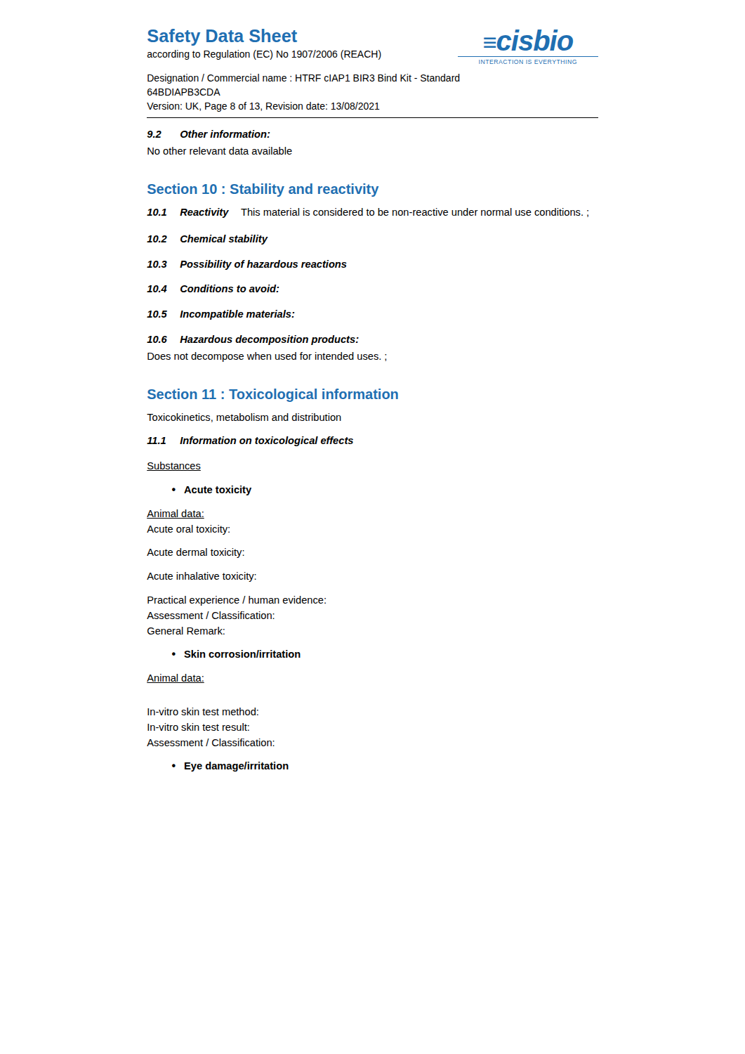Safety Data Sheet
according to Regulation (EC) No 1907/2006 (REACH)
Designation / Commercial name : HTRF cIAP1 BIR3 Bind Kit - Standard 64BDIAPB3CDA
Version: UK, Page 8 of 13, Revision date: 13/08/2021
≡cisbio
INTERACTION IS EVERYTHING
9.2 Other information:
No other relevant data available
Section 10 : Stability and reactivity
10.1 ReactivityThis material is considered to be non-reactive under normal use conditions. ;
10.2 Chemical stability
10.3 Possibility of hazardous reactions
10.4 Conditions to avoid:
10.5 Incompatible materials:
10.6 Hazardous decomposition products:
Does not decompose when used for intended uses. ;
Section 11 : Toxicological information
Toxicokinetics, metabolism and distribution
11.1 Information on toxicological effects
Substances
Acute toxicity
Animal data:
Acute oral toxicity:
Acute dermal toxicity:
Acute inhalative toxicity:
Practical experience / human evidence:
Assessment / Classification:
General Remark:
Skin corrosion/irritation
Animal data:
In-vitro skin test method:
In-vitro skin test result:
Assessment / Classification:
Eye damage/irritation